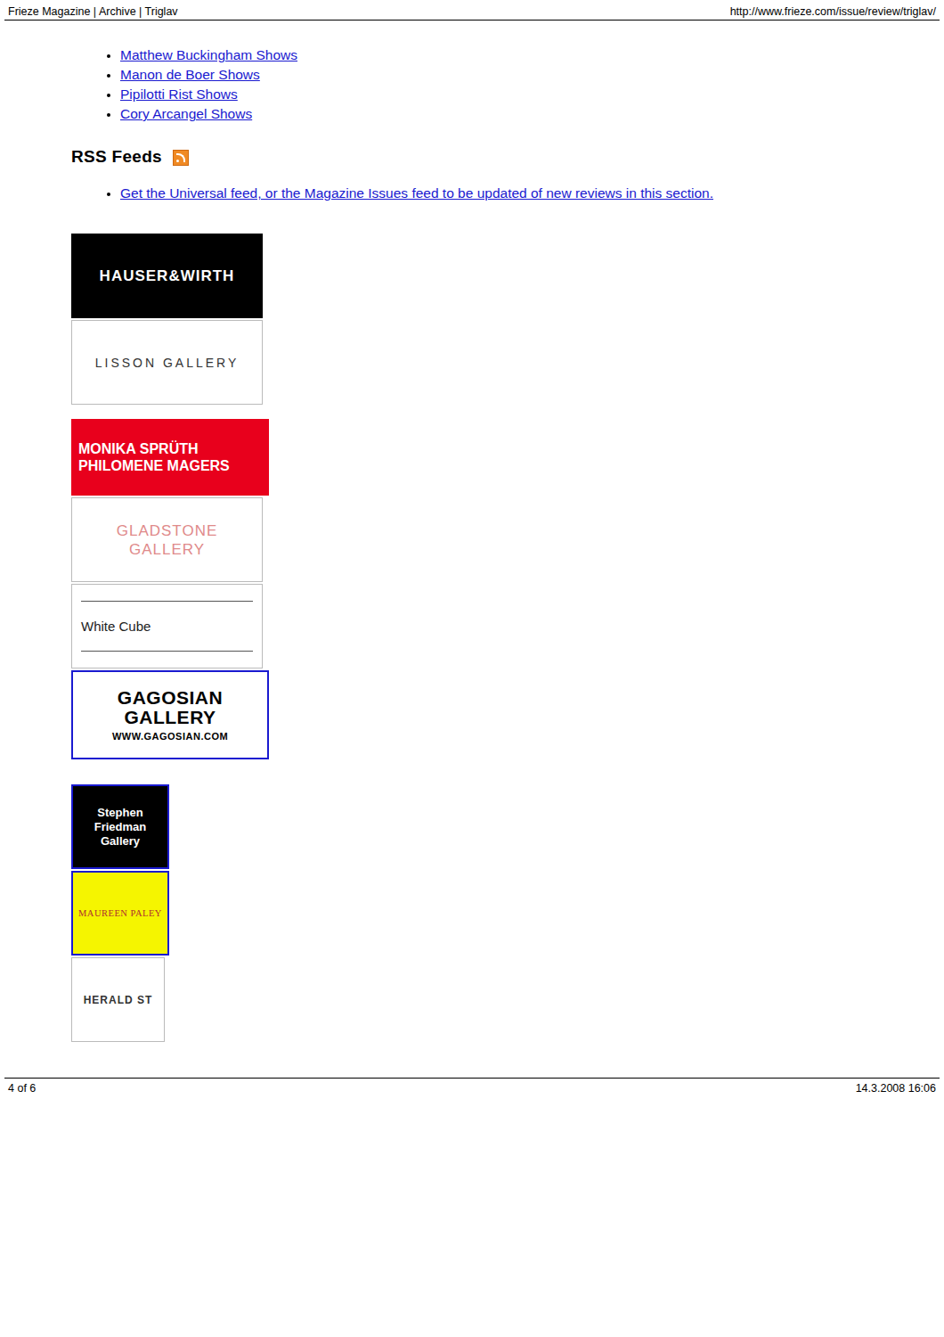Frieze Magazine | Archive | Triglav
http://www.frieze.com/issue/review/triglav/
Matthew Buckingham Shows
Manon de Boer Shows
Pipilotti Rist Shows
Cory Arcangel Shows
RSS Feeds
Get the Universal feed, or the Magazine Issues feed to be updated of new reviews in this section.
HAUSER&WIRTH
LISSON GALLERY
MONIKA SPRÜTH
PHILOMENE MAGERS
GLADSTONE
GALLERY
White Cube
GAGOSIAN
GALLERY
WWW.GAGOSIAN.COM
Stephen
Friedman
Gallery
MAUREEN PALEY
HERALD ST
4 of 6
14.3.2008 16:06